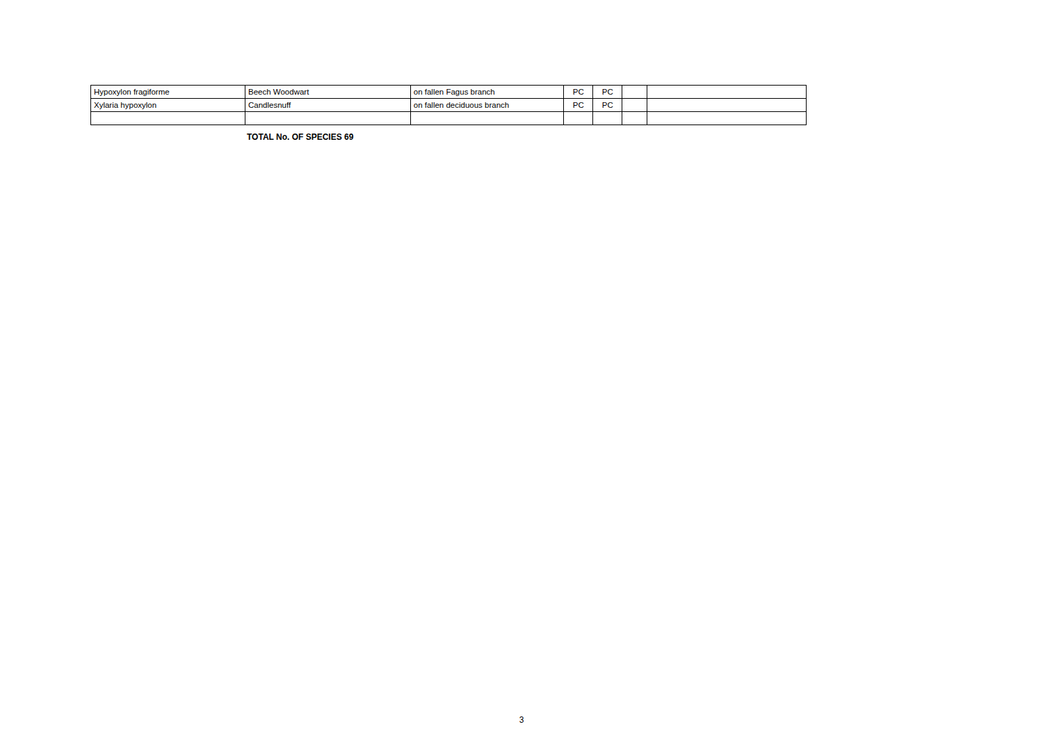| Hypoxylon fragiforme | Beech Woodwart | on fallen Fagus branch | PC | PC | | |
| Xylaria hypoxylon | Candlesnuff | on fallen deciduous branch | PC | PC | | |
TOTAL No. OF SPECIES 69
3